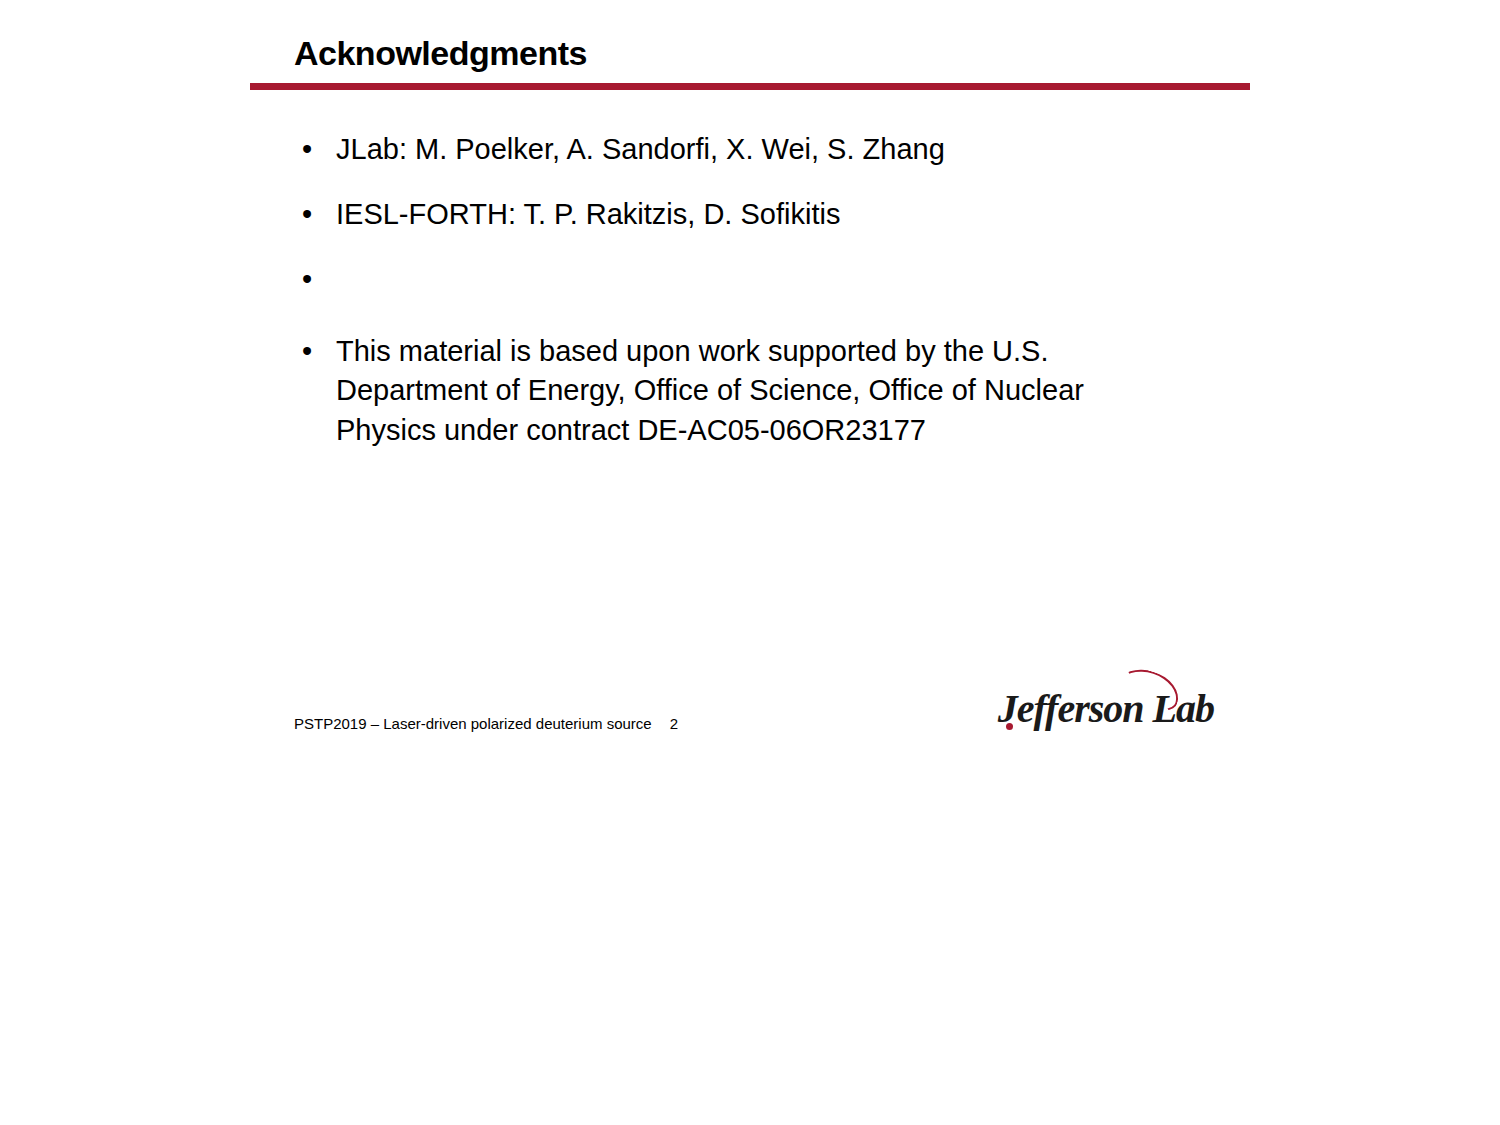Acknowledgments
JLab: M. Poelker, A. Sandorfi, X. Wei, S. Zhang
IESL-FORTH: T. P. Rakitzis, D. Sofikitis
This material is based upon work supported by the U.S. Department of Energy, Office of Science, Office of Nuclear Physics under contract DE-AC05-06OR23177
PSTP2019 – Laser-driven polarized deuterium source 2
Jefferson Lab